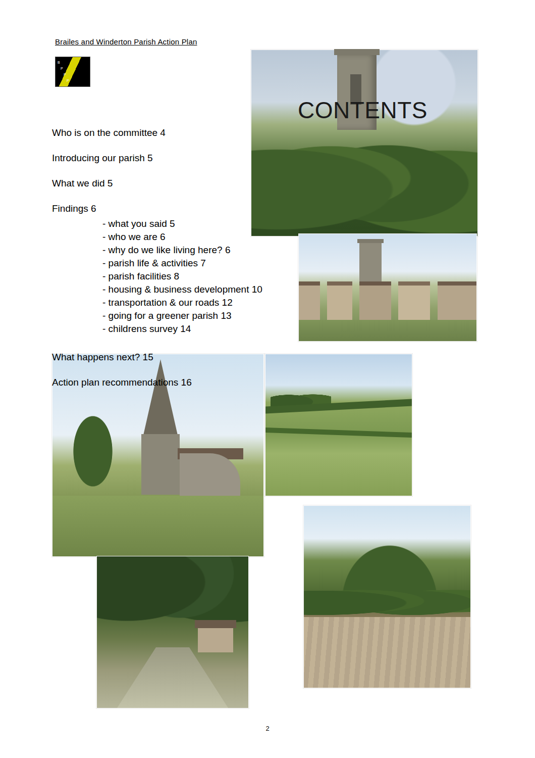Brailes and Winderton Parish Action Plan
B
P
P
P
CONTENTS
Who is on the committee 4
Introducing our parish 5
What we did 5
Findings 6
- what you said 5
- who we are 6
- why do we like living here? 6
- parish life & activities 7
- parish facilities 8
- housing & business development 10
- transportation & our roads 12
- going for a greener parish 13
- childrens survey 14
What happens next? 15
Action plan recommendations 16
2